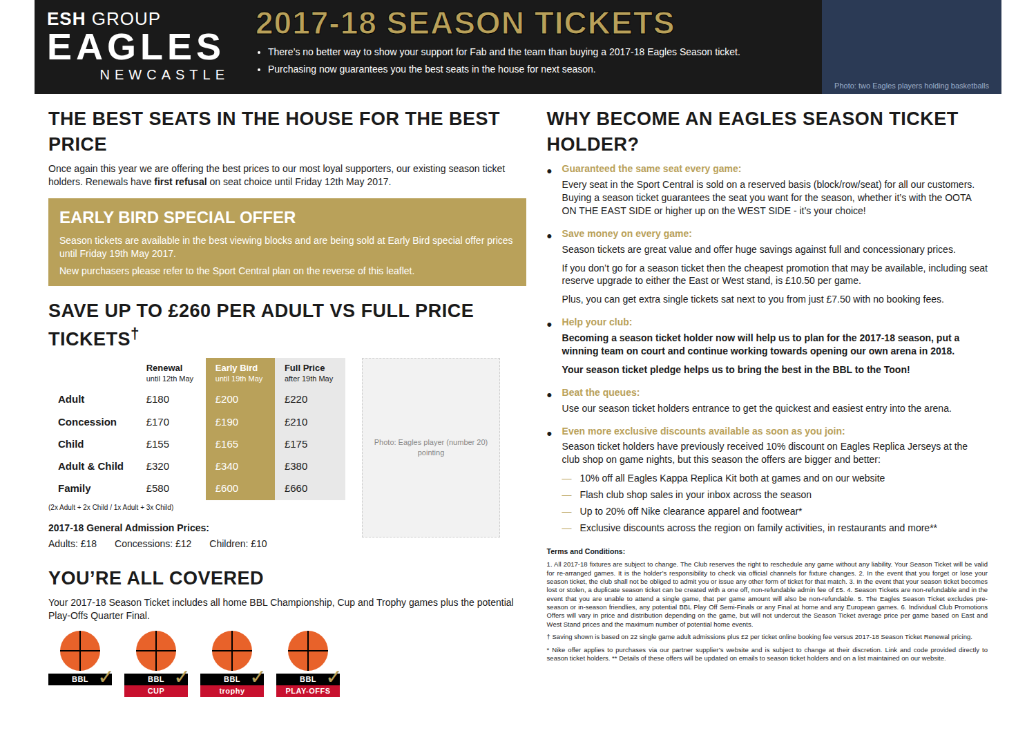ESH GROUP
EAGLES
NEWCASTLE
2017-18 Season Tickets
There’s no better way to show your support for Fab and the team than buying a 2017-18 Eagles Season ticket.
Purchasing now guarantees you the best seats in the house for next season.
Photo: two Eagles players holding basketballs
The best seats in the house for the best price
Once again this year we are offering the best prices to our most loyal supporters, our existing season ticket holders. Renewals have first refusal on seat choice until Friday 12th May 2017.
Early Bird Special Offer
Season tickets are available in the best viewing blocks and are being sold at Early Bird special offer prices until Friday 19th May 2017.
New purchasers please refer to the Sport Central plan on the reverse of this leaflet.
Save up to £260 per adult vs full price tickets†
| | Renewal until 12th May | Early Bird until 19th May | Full Price after 19th May |
| --- | --- | --- | --- |
| Adult | £180 | £200 | £220 |
| Concession | £170 | £190 | £210 |
| Child | £155 | £165 | £175 |
| Adult & Child | £320 | £340 | £380 |
| Family | £580 | £600 | £660 |
(2x Adult + 2x Child / 1x Adult + 3x Child)
2017-18 General Admission Prices:
Adults: £18 Concessions: £12 Children: £10
Photo: Eagles player (number 20) pointing
You’re all covered
Your 2017-18 Season Ticket includes all home BBL Championship, Cup and Trophy games plus the potential Play-Offs Quarter Final.
BBL
✓
BBL CUP
✓
BBL trophy
✓
BBL PLAY-OFFS
✓
Why become an Eagles Season Ticket holder?
Guaranteed the same seat every game:
Every seat in the Sport Central is sold on a reserved basis (block/row/seat) for all our customers. Buying a season ticket guarantees the seat you want for the season, whether it’s with the OOTA ON THE EAST SIDE or higher up on the WEST SIDE - it’s your choice!
Save money on every game:
Season tickets are great value and offer huge savings against full and concessionary prices.
If you don’t go for a season ticket then the cheapest promotion that may be available, including seat reserve upgrade to either the East or West stand, is £10.50 per game.
Plus, you can get extra single tickets sat next to you from just £7.50 with no booking fees.
Help your club:
Becoming a season ticket holder now will help us to plan for the 2017-18 season, put a winning team on court and continue working towards opening our own arena in 2018.
Your season ticket pledge helps us to bring the best in the BBL to the Toon!
Beat the queues:
Use our season ticket holders entrance to get the quickest and easiest entry into the arena.
Even more exclusive discounts available as soon as you join:
Season ticket holders have previously received 10% discount on Eagles Replica Jerseys at the club shop on game nights, but this season the offers are bigger and better:
10% off all Eagles Kappa Replica Kit both at games and on our website
Flash club shop sales in your inbox across the season
Up to 20% off Nike clearance apparel and footwear*
Exclusive discounts across the region on family activities, in restaurants and more**
Terms and Conditions:
1. All 2017-18 fixtures are subject to change. The Club reserves the right to reschedule any game without any liability. Your Season Ticket will be valid for re-arranged games. It is the holder’s responsibility to check via official channels for fixture changes. 2. In the event that you forget or lose your season ticket, the club shall not be obliged to admit you or issue any other form of ticket for that match. 3. In the event that your season ticket becomes lost or stolen, a duplicate season ticket can be created with a one off, non-refundable admin fee of £5. 4. Season Tickets are non-refundable and in the event that you are unable to attend a single game, that per game amount will also be non-refundable. 5. The Eagles Season Ticket excludes pre-season or in-season friendlies, any potential BBL Play Off Semi-Finals or any Final at home and any European games. 6. Individual Club Promotions Offers will vary in price and distribution depending on the game, but will not undercut the Season Ticket average price per game based on East and West Stand prices and the maximum number of potential home events.
† Saving shown is based on 22 single game adult admissions plus £2 per ticket online booking fee versus 2017-18 Season Ticket Renewal pricing.
* Nike offer applies to purchases via our partner supplier’s website and is subject to change at their discretion. Link and code provided directly to season ticket holders. ** Details of these offers will be updated on emails to season ticket holders and on a list maintained on our website.